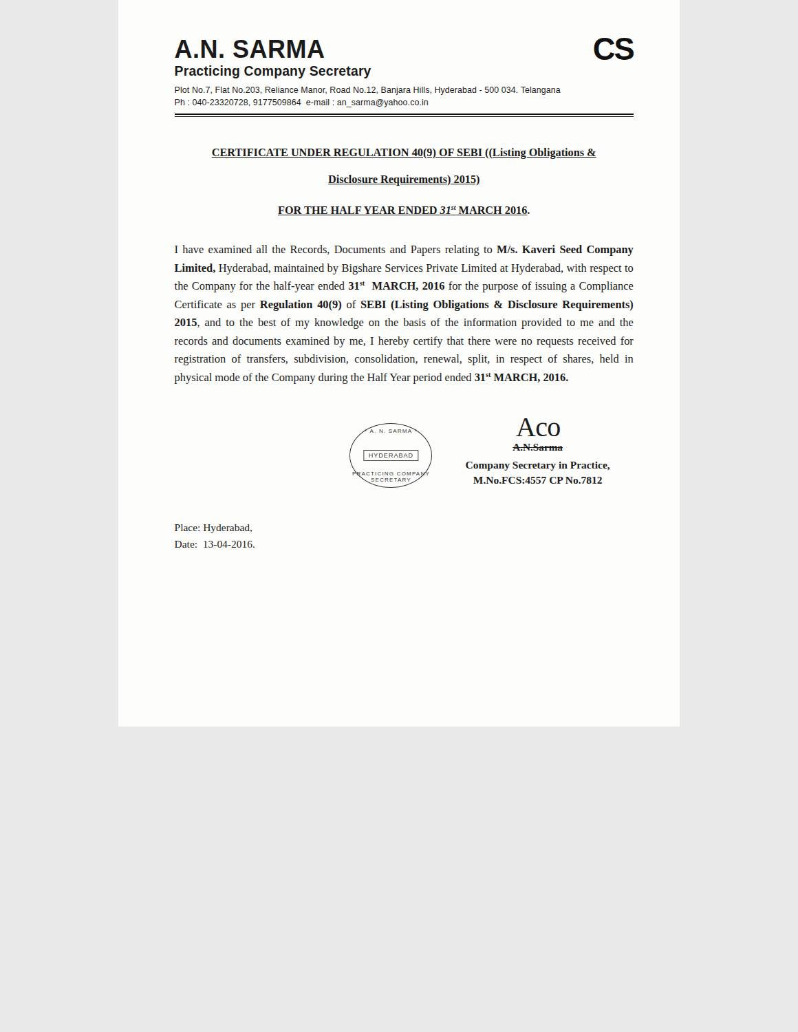CS
A.N. SARMA
Practicing Company Secretary
Plot No.7, Flat No.203, Reliance Manor, Road No.12, Banjara Hills, Hyderabad - 500 034. Telangana
Ph : 040-23320728, 9177509864 e-mail : an_sarma@yahoo.co.in
CERTIFICATE UNDER REGULATION 40(9) OF SEBI ((Listing Obligations &
Disclosure Requirements) 2015)
FOR THE HALF YEAR ENDED 31st MARCH 2016.
I have examined all the Records, Documents and Papers relating to M/s. Kaveri Seed Company Limited, Hyderabad, maintained by Bigshare Services Private Limited at Hyderabad, with respect to the Company for the half-year ended 31st MARCH, 2016 for the purpose of issuing a Compliance Certificate as per Regulation 40(9) of SEBI (Listing Obligations & Disclosure Requirements) 2015, and to the best of my knowledge on the basis of the information provided to me and the records and documents examined by me, I hereby certify that there were no requests received for registration of transfers, subdivision, consolidation, renewal, split, in respect of shares, held in physical mode of the Company during the Half Year period ended 31st MARCH, 2016.
* A. N. SARMA *
HYDERABAD
PRACTICING COMPANY SECRETARY
A c o
A.N.Sarma
Company Secretary in Practice,
M.No.FCS:4557 CP No.7812
Place: Hyderabad,
Date: 13-04-2016.